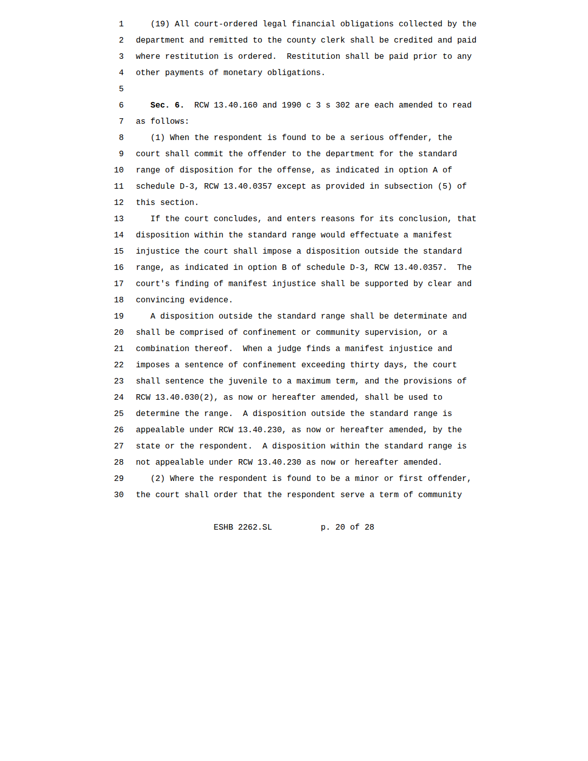(19) All court-ordered legal financial obligations collected by the
department and remitted to the county clerk shall be credited and paid
where restitution is ordered. Restitution shall be paid prior to any
other payments of monetary obligations.
Sec. 6. RCW 13.40.160 and 1990 c 3 s 302 are each amended to read
as follows:
(1) When the respondent is found to be a serious offender, the
court shall commit the offender to the department for the standard
range of disposition for the offense, as indicated in option A of
schedule D-3, RCW 13.40.0357 except as provided in subsection (5) of
this section.
If the court concludes, and enters reasons for its conclusion, that
disposition within the standard range would effectuate a manifest
injustice the court shall impose a disposition outside the standard
range, as indicated in option B of schedule D-3, RCW 13.40.0357. The
court's finding of manifest injustice shall be supported by clear and
convincing evidence.
A disposition outside the standard range shall be determinate and
shall be comprised of confinement or community supervision, or a
combination thereof. When a judge finds a manifest injustice and
imposes a sentence of confinement exceeding thirty days, the court
shall sentence the juvenile to a maximum term, and the provisions of
RCW 13.40.030(2), as now or hereafter amended, shall be used to
determine the range. A disposition outside the standard range is
appealable under RCW 13.40.230, as now or hereafter amended, by the
state or the respondent. A disposition within the standard range is
not appealable under RCW 13.40.230 as now or hereafter amended.
(2) Where the respondent is found to be a minor or first offender,
the court shall order that the respondent serve a term of community
ESHB 2262.SL p. 20 of 28